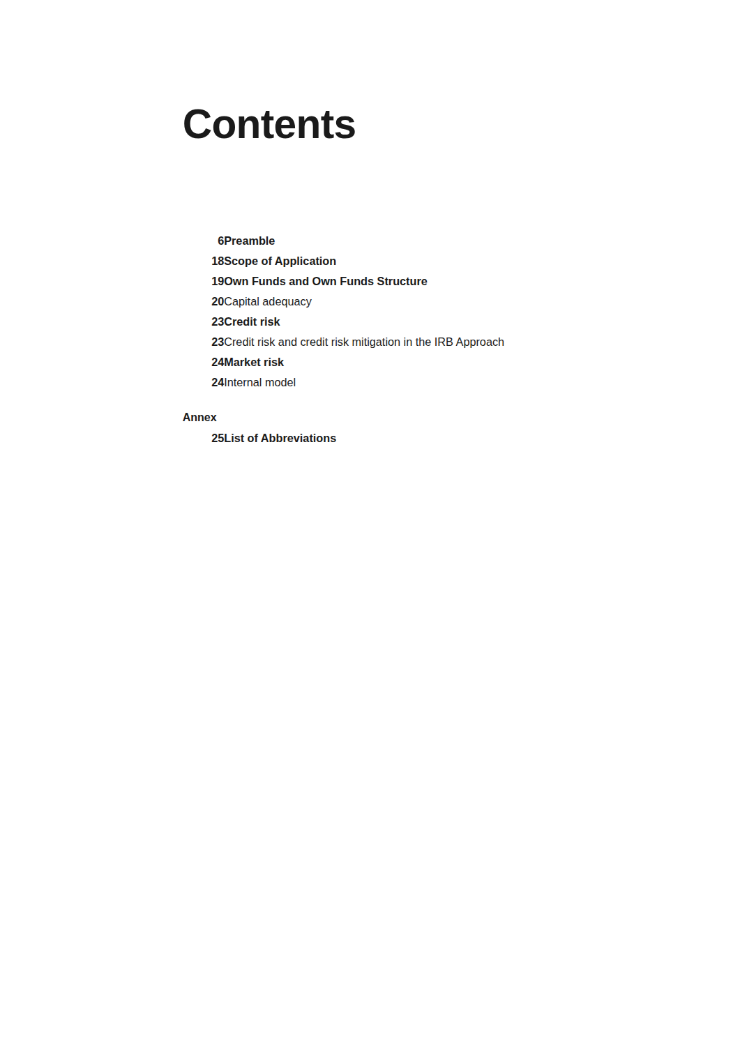Contents
| 6 | Preamble |
| 18 | Scope of Application |
| 19 | Own Funds and Own Funds Structure |
| 20 | Capital adequacy |
| 23 | Credit risk |
| 23 | Credit risk and credit risk mitigation in the IRB Approach |
| 24 | Market risk |
| 24 | Internal model |
Annex
| 25 | List of Abbreviations |